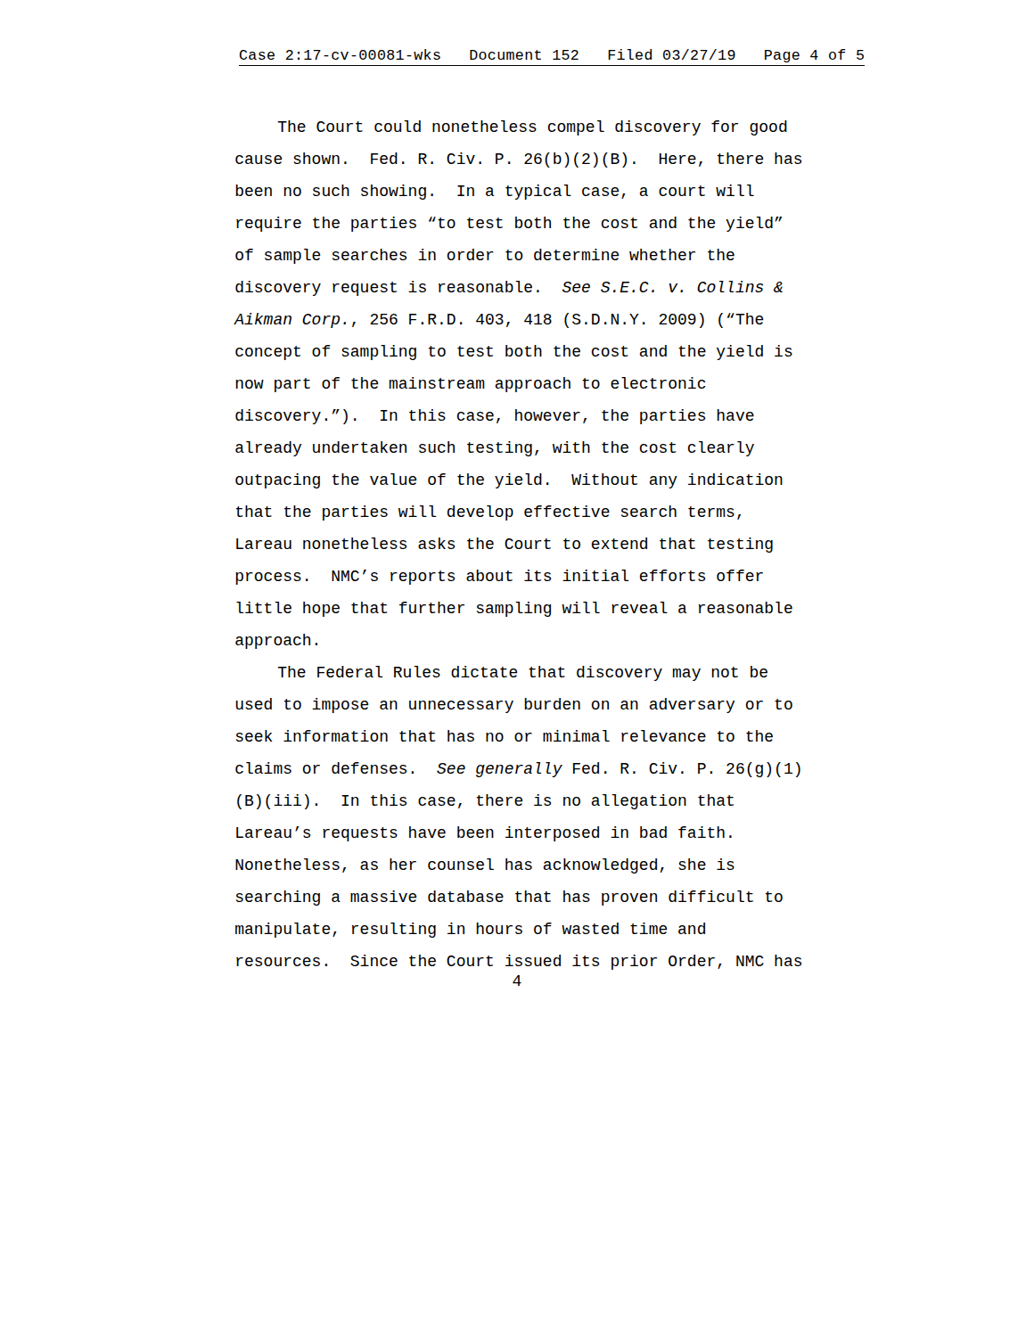Case 2:17-cv-00081-wks Document 152 Filed 03/27/19 Page 4 of 5
The Court could nonetheless compel discovery for good cause shown. Fed. R. Civ. P. 26(b)(2)(B). Here, there has been no such showing. In a typical case, a court will require the parties “to test both the cost and the yield” of sample searches in order to determine whether the discovery request is reasonable. See S.E.C. v. Collins & Aikman Corp., 256 F.R.D. 403, 418 (S.D.N.Y. 2009) (“The concept of sampling to test both the cost and the yield is now part of the mainstream approach to electronic discovery.”). In this case, however, the parties have already undertaken such testing, with the cost clearly outpacing the value of the yield. Without any indication that the parties will develop effective search terms, Lareau nonetheless asks the Court to extend that testing process. NMC’s reports about its initial efforts offer little hope that further sampling will reveal a reasonable approach.
The Federal Rules dictate that discovery may not be used to impose an unnecessary burden on an adversary or to seek information that has no or minimal relevance to the claims or defenses. See generally Fed. R. Civ. P. 26(g)(1)(B)(iii). In this case, there is no allegation that Lareau’s requests have been interposed in bad faith. Nonetheless, as her counsel has acknowledged, she is searching a massive database that has proven difficult to manipulate, resulting in hours of wasted time and resources. Since the Court issued its prior Order, NMC has
4